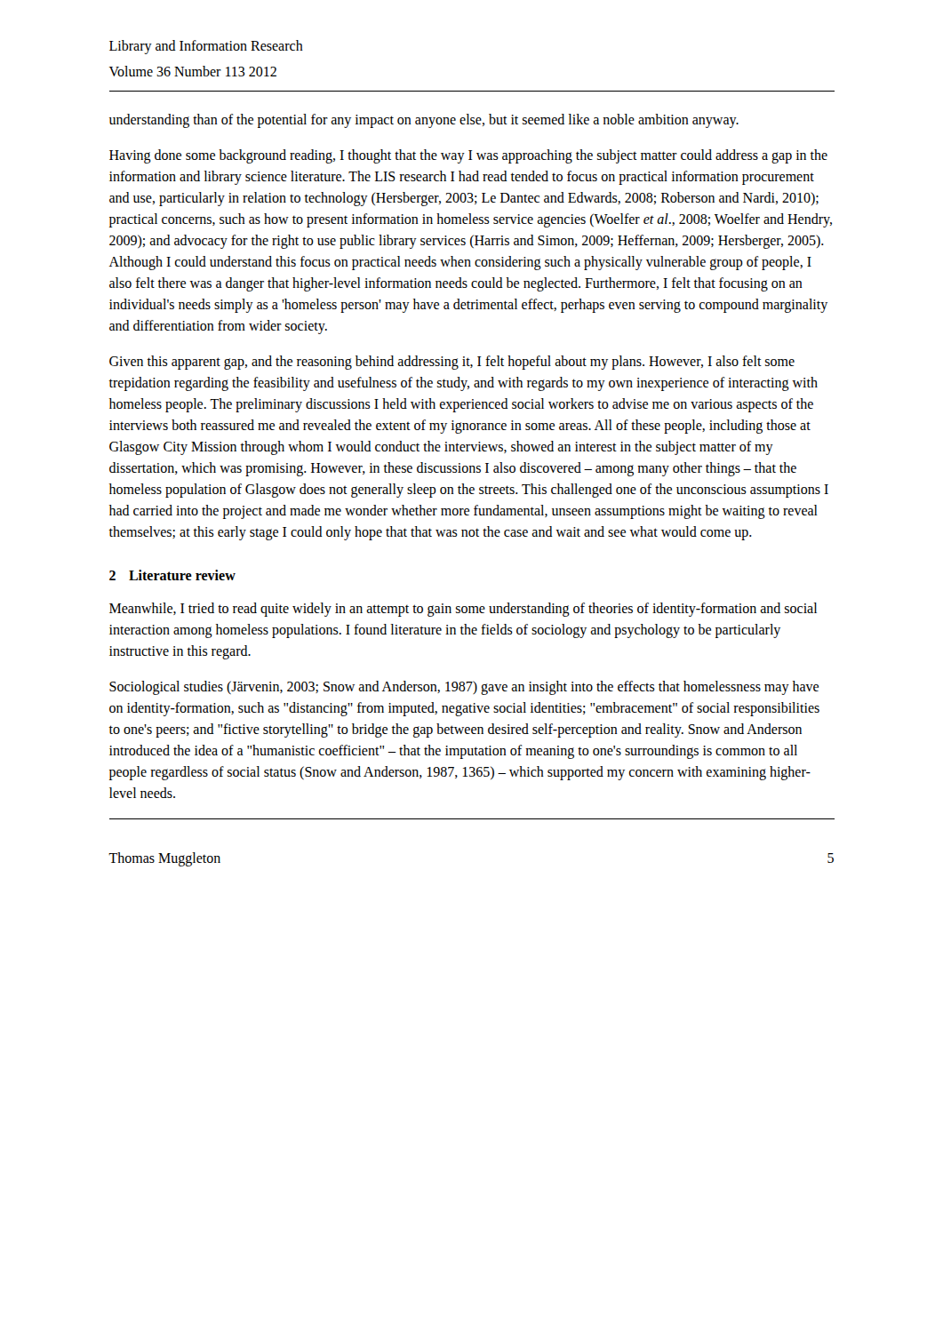Library and Information Research
Volume 36 Number 113 2012
understanding than of the potential for any impact on anyone else, but it seemed like a noble ambition anyway.
Having done some background reading, I thought that the way I was approaching the subject matter could address a gap in the information and library science literature. The LIS research I had read tended to focus on practical information procurement and use, particularly in relation to technology (Hersberger, 2003; Le Dantec and Edwards, 2008; Roberson and Nardi, 2010); practical concerns, such as how to present information in homeless service agencies (Woelfer et al., 2008; Woelfer and Hendry, 2009); and advocacy for the right to use public library services (Harris and Simon, 2009; Heffernan, 2009; Hersberger, 2005). Although I could understand this focus on practical needs when considering such a physically vulnerable group of people, I also felt there was a danger that higher-level information needs could be neglected. Furthermore, I felt that focusing on an individual's needs simply as a 'homeless person' may have a detrimental effect, perhaps even serving to compound marginality and differentiation from wider society.
Given this apparent gap, and the reasoning behind addressing it, I felt hopeful about my plans. However, I also felt some trepidation regarding the feasibility and usefulness of the study, and with regards to my own inexperience of interacting with homeless people. The preliminary discussions I held with experienced social workers to advise me on various aspects of the interviews both reassured me and revealed the extent of my ignorance in some areas. All of these people, including those at Glasgow City Mission through whom I would conduct the interviews, showed an interest in the subject matter of my dissertation, which was promising. However, in these discussions I also discovered – among many other things – that the homeless population of Glasgow does not generally sleep on the streets. This challenged one of the unconscious assumptions I had carried into the project and made me wonder whether more fundamental, unseen assumptions might be waiting to reveal themselves; at this early stage I could only hope that that was not the case and wait and see what would come up.
2 Literature review
Meanwhile, I tried to read quite widely in an attempt to gain some understanding of theories of identity-formation and social interaction among homeless populations. I found literature in the fields of sociology and psychology to be particularly instructive in this regard.
Sociological studies (Järvenin, 2003; Snow and Anderson, 1987) gave an insight into the effects that homelessness may have on identity-formation, such as "distancing" from imputed, negative social identities; "embracement" of social responsibilities to one's peers; and "fictive storytelling" to bridge the gap between desired self-perception and reality. Snow and Anderson introduced the idea of a "humanistic coefficient" – that the imputation of meaning to one's surroundings is common to all people regardless of social status (Snow and Anderson, 1987, 1365) – which supported my concern with examining higher-level needs.
Thomas Muggleton 5